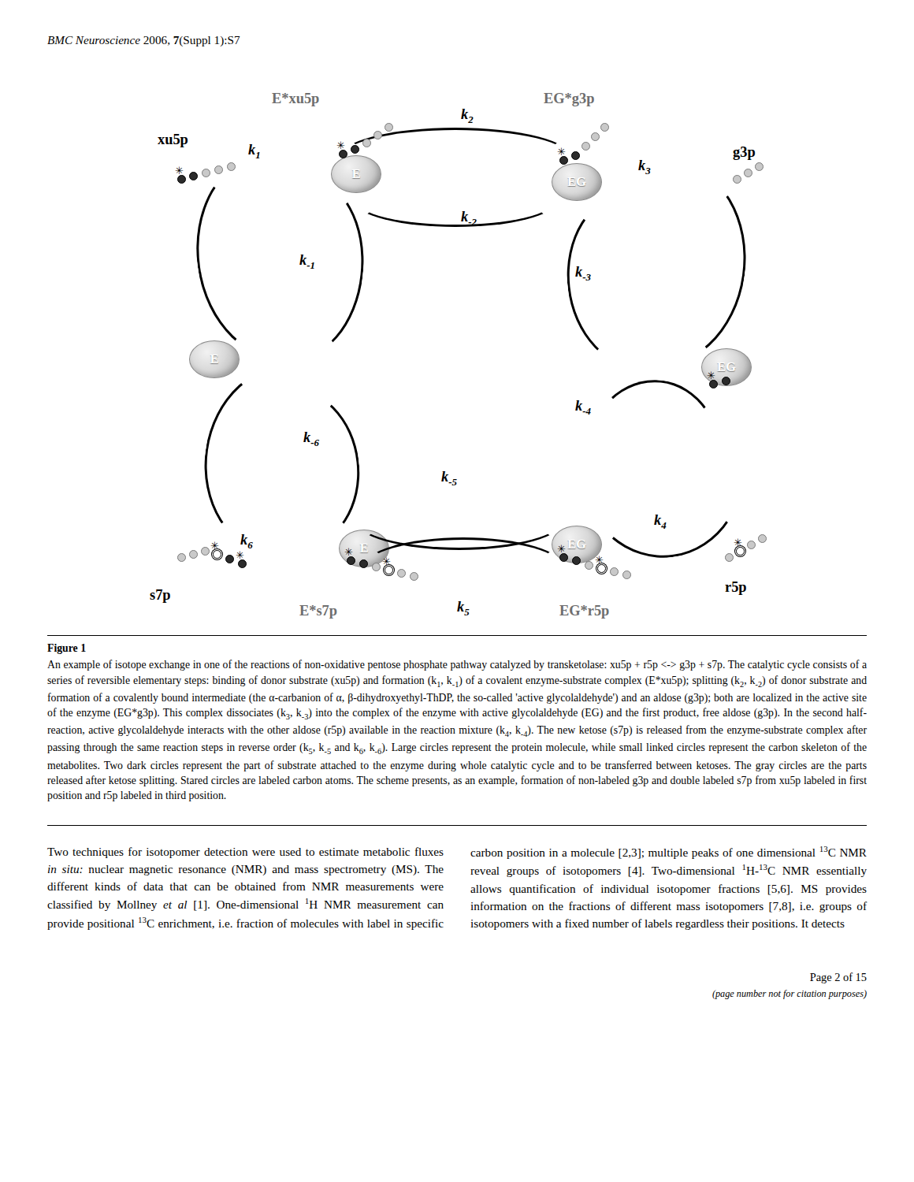BMC Neuroscience 2006, 7(Suppl 1):S7
E*xu5p
EG*g3p
xu5p
g3p
s7p
E*s7p
EG*r5p
r5p
E
EG
E
EG
E
EG
k2
k-2
k1
k-1
k3
k-3
k-4
k4
k-5
k5
k-6
k6
✳
✳
✳
✳
✳
✳
✳
✳
✳
✳
✳
Figure 1 An example of isotope exchange in one of the reactions of non-oxidative pentose phosphate pathway catalyzed by transketolase: xu5p + r5p <-> g3p + s7p. The catalytic cycle consists of a series of reversible elementary steps: binding of donor substrate (xu5p) and formation (k1, k-1) of a covalent enzyme-substrate complex (E*xu5p); splitting (k2, k-2) of donor substrate and formation of a covalently bound intermediate (the α-carbanion of α, β-dihydroxyethyl-ThDP, the so-called 'active glycolaldehyde') and an aldose (g3p); both are localized in the active site of the enzyme (EG*g3p). This complex dissociates (k3, k-3) into the complex of the enzyme with active glycolaldehyde (EG) and the first product, free aldose (g3p). In the second half-reaction, active glycolaldehyde interacts with the other aldose (r5p) available in the reaction mixture (k4, k-4). The new ketose (s7p) is released from the enzyme-substrate complex after passing through the same reaction steps in reverse order (k5, k-5 and k6, k-6). Large circles represent the protein molecule, while small linked circles represent the carbon skeleton of the metabolites. Two dark circles represent the part of substrate attached to the enzyme during whole catalytic cycle and to be transferred between ketoses. The gray circles are the parts released after ketose splitting. Stared circles are labeled carbon atoms. The scheme presents, as an example, formation of non-labeled g3p and double labeled s7p from xu5p labeled in first position and r5p labeled in third position.
Two techniques for isotopomer detection were used to estimate metabolic fluxes in situ: nuclear magnetic resonance (NMR) and mass spectrometry (MS). The different kinds of data that can be obtained from NMR measurements were classified by Mollney et al [1]. One-dimensional 1H NMR measurement can provide positional 13C enrichment, i.e. fraction of molecules with label in specific carbon position in a molecule [2,3]; multiple peaks of one dimensional 13C NMR reveal groups of isotopomers [4]. Two-dimensional 1H-13C NMR essentially allows quantification of individual isotopomer fractions [5,6]. MS provides information on the fractions of different mass isotopomers [7,8], i.e. groups of isotopomers with a fixed number of labels regardless their positions. It detects
Page 2 of 15
(page number not for citation purposes)